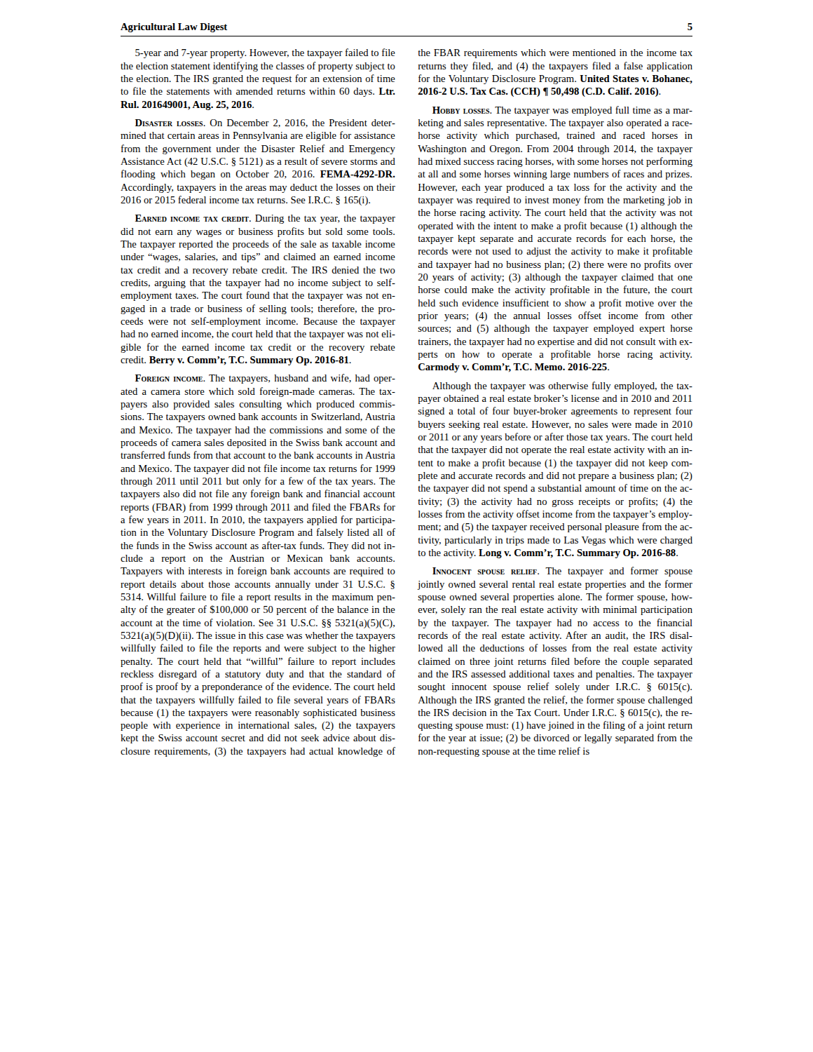Agricultural Law Digest 5
5-year and 7-year property. However, the taxpayer failed to file the election statement identifying the classes of property subject to the election. The IRS granted the request for an extension of time to file the statements with amended returns within 60 days. Ltr. Rul. 201649001, Aug. 25, 2016.
Disaster losses. On December 2, 2016, the President determined that certain areas in Pennsylvania are eligible for assistance from the government under the Disaster Relief and Emergency Assistance Act (42 U.S.C. § 5121) as a result of severe storms and flooding which began on October 20, 2016. FEMA-4292-DR. Accordingly, taxpayers in the areas may deduct the losses on their 2016 or 2015 federal income tax returns. See I.R.C. § 165(i).
Earned income tax credit. During the tax year, the taxpayer did not earn any wages or business profits but sold some tools. The taxpayer reported the proceeds of the sale as taxable income under “wages, salaries, and tips” and claimed an earned income tax credit and a recovery rebate credit. The IRS denied the two credits, arguing that the taxpayer had no income subject to self-employment taxes. The court found that the taxpayer was not engaged in a trade or business of selling tools; therefore, the proceeds were not self-employment income. Because the taxpayer had no earned income, the court held that the taxpayer was not eligible for the earned income tax credit or the recovery rebate credit. Berry v. Comm’r, T.C. Summary Op. 2016-81.
Foreign income. The taxpayers, husband and wife, had operated a camera store which sold foreign-made cameras. The taxpayers also provided sales consulting which produced commissions. The taxpayers owned bank accounts in Switzerland, Austria and Mexico. The taxpayer had the commissions and some of the proceeds of camera sales deposited in the Swiss bank account and transferred funds from that account to the bank accounts in Austria and Mexico. The taxpayer did not file income tax returns for 1999 through 2011 until 2011 but only for a few of the tax years. The taxpayers also did not file any foreign bank and financial account reports (FBAR) from 1999 through 2011 and filed the FBARs for a few years in 2011. In 2010, the taxpayers applied for participation in the Voluntary Disclosure Program and falsely listed all of the funds in the Swiss account as after-tax funds. They did not include a report on the Austrian or Mexican bank accounts. Taxpayers with interests in foreign bank accounts are required to report details about those accounts annually under 31 U.S.C. § 5314. Willful failure to file a report results in the maximum penalty of the greater of $100,000 or 50 percent of the balance in the account at the time of violation. See 31 U.S.C. §§ 5321(a)(5)(C), 5321(a)(5)(D)(ii). The issue in this case was whether the taxpayers willfully failed to file the reports and were subject to the higher penalty. The court held that “willful” failure to report includes reckless disregard of a statutory duty and that the standard of proof is proof by a preponderance of the evidence. The court held that the taxpayers willfully failed to file several years of FBARs because (1) the taxpayers were reasonably sophisticated business people with experience in international sales, (2) the taxpayers kept the Swiss account secret and did not seek advice about disclosure requirements, (3) the taxpayers had actual knowledge of the FBAR requirements which were mentioned in the income tax returns they filed, and (4) the taxpayers filed a false application for the Voluntary Disclosure Program. United States v. Bohanec, 2016-2 U.S. Tax Cas. (CCH) ¶ 50,498 (C.D. Calif. 2016).
Hobby losses. The taxpayer was employed full time as a marketing and sales representative. The taxpayer also operated a racehorse activity which purchased, trained and raced horses in Washington and Oregon. From 2004 through 2014, the taxpayer had mixed success racing horses, with some horses not performing at all and some horses winning large numbers of races and prizes. However, each year produced a tax loss for the activity and the taxpayer was required to invest money from the marketing job in the horse racing activity. The court held that the activity was not operated with the intent to make a profit because (1) although the taxpayer kept separate and accurate records for each horse, the records were not used to adjust the activity to make it profitable and taxpayer had no business plan; (2) there were no profits over 20 years of activity; (3) although the taxpayer claimed that one horse could make the activity profitable in the future, the court held such evidence insufficient to show a profit motive over the prior years; (4) the annual losses offset income from other sources; and (5) although the taxpayer employed expert horse trainers, the taxpayer had no expertise and did not consult with experts on how to operate a profitable horse racing activity. Carmody v. Comm’r, T.C. Memo. 2016-225.
Although the taxpayer was otherwise fully employed, the taxpayer obtained a real estate broker’s license and in 2010 and 2011 signed a total of four buyer-broker agreements to represent four buyers seeking real estate. However, no sales were made in 2010 or 2011 or any years before or after those tax years. The court held that the taxpayer did not operate the real estate activity with an intent to make a profit because (1) the taxpayer did not keep complete and accurate records and did not prepare a business plan; (2) the taxpayer did not spend a substantial amount of time on the activity; (3) the activity had no gross receipts or profits; (4) the losses from the activity offset income from the taxpayer’s employment; and (5) the taxpayer received personal pleasure from the activity, particularly in trips made to Las Vegas which were charged to the activity. Long v. Comm’r, T.C. Summary Op. 2016-88.
Innocent spouse relief. The taxpayer and former spouse jointly owned several rental real estate properties and the former spouse owned several properties alone. The former spouse, however, solely ran the real estate activity with minimal participation by the taxpayer. The taxpayer had no access to the financial records of the real estate activity. After an audit, the IRS disallowed all the deductions of losses from the real estate activity claimed on three joint returns filed before the couple separated and the IRS assessed additional taxes and penalties. The taxpayer sought innocent spouse relief solely under I.R.C. § 6015(c). Although the IRS granted the relief, the former spouse challenged the IRS decision in the Tax Court. Under I.R.C. § 6015(c), the requesting spouse must: (1) have joined in the filing of a joint return for the year at issue; (2) be divorced or legally separated from the non-requesting spouse at the time relief is